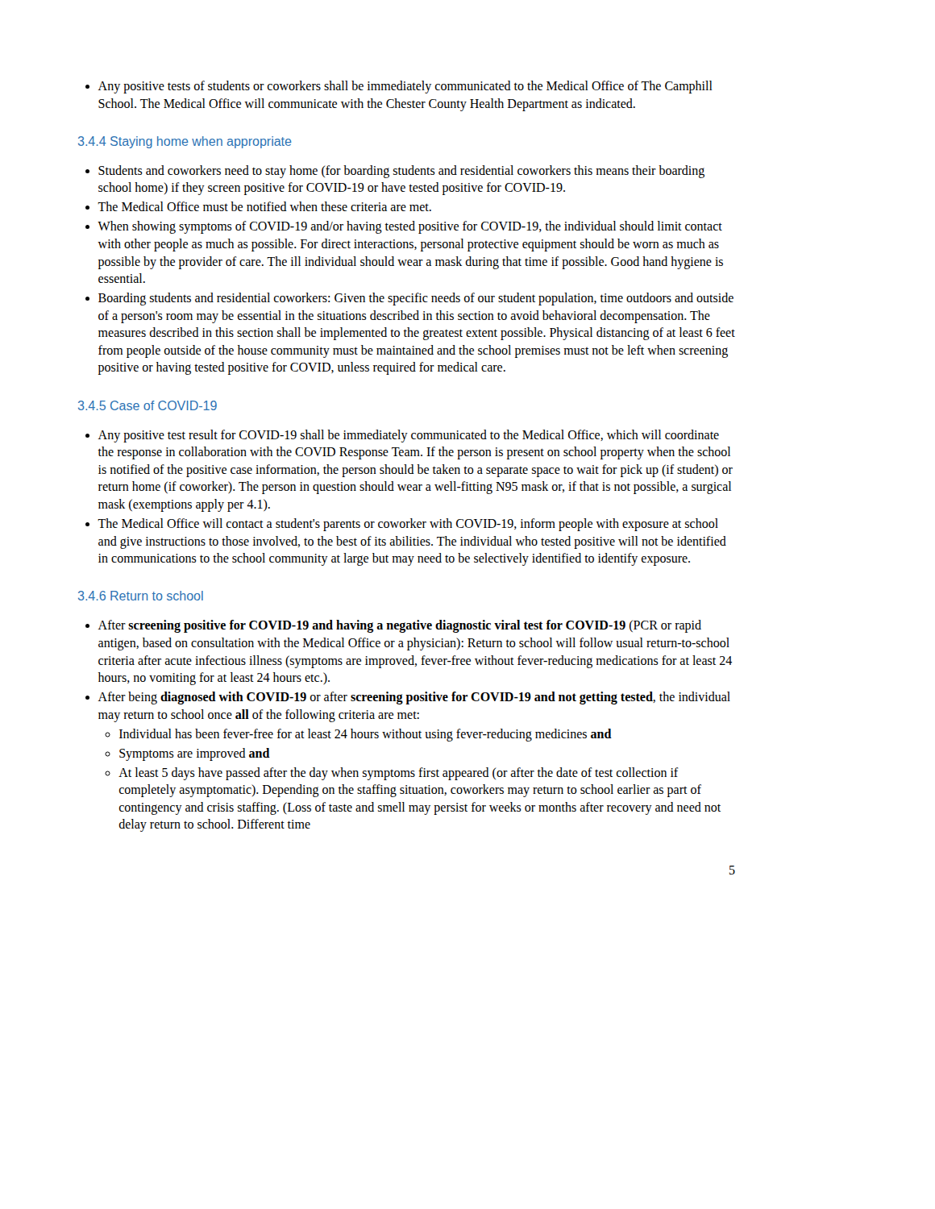Any positive tests of students or coworkers shall be immediately communicated to the Medical Office of The Camphill School. The Medical Office will communicate with the Chester County Health Department as indicated.
3.4.4 Staying home when appropriate
Students and coworkers need to stay home (for boarding students and residential coworkers this means their boarding school home) if they screen positive for COVID-19 or have tested positive for COVID-19.
The Medical Office must be notified when these criteria are met.
When showing symptoms of COVID-19 and/or having tested positive for COVID-19, the individual should limit contact with other people as much as possible. For direct interactions, personal protective equipment should be worn as much as possible by the provider of care. The ill individual should wear a mask during that time if possible. Good hand hygiene is essential.
Boarding students and residential coworkers: Given the specific needs of our student population, time outdoors and outside of a person's room may be essential in the situations described in this section to avoid behavioral decompensation. The measures described in this section shall be implemented to the greatest extent possible. Physical distancing of at least 6 feet from people outside of the house community must be maintained and the school premises must not be left when screening positive or having tested positive for COVID, unless required for medical care.
3.4.5 Case of COVID-19
Any positive test result for COVID-19 shall be immediately communicated to the Medical Office, which will coordinate the response in collaboration with the COVID Response Team. If the person is present on school property when the school is notified of the positive case information, the person should be taken to a separate space to wait for pick up (if student) or return home (if coworker). The person in question should wear a well-fitting N95 mask or, if that is not possible, a surgical mask (exemptions apply per 4.1).
The Medical Office will contact a student's parents or coworker with COVID-19, inform people with exposure at school and give instructions to those involved, to the best of its abilities. The individual who tested positive will not be identified in communications to the school community at large but may need to be selectively identified to identify exposure.
3.4.6 Return to school
After screening positive for COVID-19 and having a negative diagnostic viral test for COVID-19 (PCR or rapid antigen, based on consultation with the Medical Office or a physician): Return to school will follow usual return-to-school criteria after acute infectious illness (symptoms are improved, fever-free without fever-reducing medications for at least 24 hours, no vomiting for at least 24 hours etc.).
After being diagnosed with COVID-19 or after screening positive for COVID-19 and not getting tested, the individual may return to school once all of the following criteria are met:
Individual has been fever-free for at least 24 hours without using fever-reducing medicines and
Symptoms are improved and
At least 5 days have passed after the day when symptoms first appeared (or after the date of test collection if completely asymptomatic). Depending on the staffing situation, coworkers may return to school earlier as part of contingency and crisis staffing. (Loss of taste and smell may persist for weeks or months after recovery and need not delay return to school. Different time
5